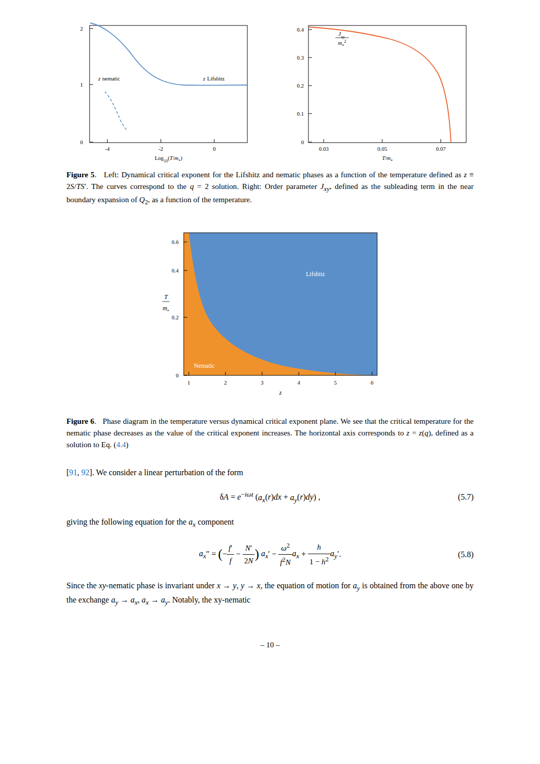2 1 0 -4 -2 0 z nematic z Lifshitz Log10(T/m*) 0.4 0.3 0.2 0.1 0 0.03 0.05 0.07 Jxy m*2 T/m*
Figure 5. Left: Dynamical critical exponent for the Lifshitz and nematic phases as a function of the temperature defined as z ≡ 2S/TS′. The curves correspond to the q = 2 solution. Right: Order parameter Jxy, defined as the subleading term in the near boundary expansion of Q2, as a function of the temperature.
0.6 0.4 0.2 0 T m* 1 2 3 4 5 6 z Lifshitz Nematic
Figure 6. Phase diagram in the temperature versus dynamical critical exponent plane. We see that the critical temperature for the nematic phase decreases as the value of the critical exponent increases. The horizontal axis corresponds to z = z(q), defined as a solution to Eq. (4.4)
[91, 92]. We consider a linear perturbation of the form
δA = e−iωt (ax(r)dx + ay(r)dy) , (5.7)
giving the following equation for the ax component
ax″ = (−f′f − N′2N) ax′ − ω2 f2N ax + h 1 − h2 ay′. (5.8)
Since the xy-nematic phase is invariant under x → y, y → x, the equation of motion for ay is obtained from the above one by the exchange ay → ax, ax → ay. Notably, the xy-nematic
– 10 –